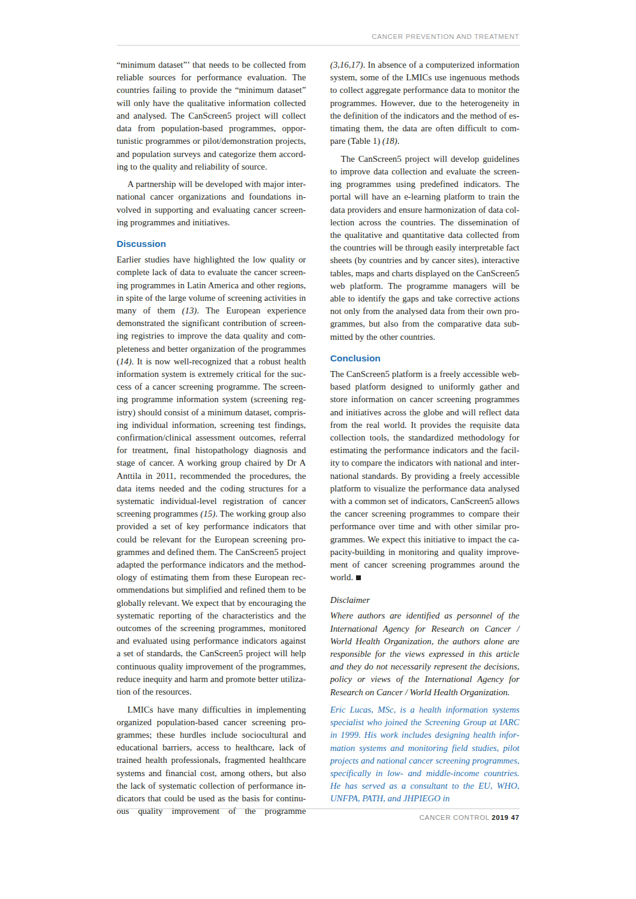Cancer prevention and treatment
“minimum dataset”’ that needs to be collected from reliable sources for performance evaluation. The countries failing to provide the “minimum dataset” will only have the qualitative information collected and analysed. The CanScreen5 project will collect data from population-based programmes, opportunistic programmes or pilot/demonstration projects, and population surveys and categorize them according to the quality and reliability of source.
A partnership will be developed with major international cancer organizations and foundations involved in supporting and evaluating cancer screening programmes and initiatives.
Discussion
Earlier studies have highlighted the low quality or complete lack of data to evaluate the cancer screening programmes in Latin America and other regions, in spite of the large volume of screening activities in many of them (13). The European experience demonstrated the significant contribution of screening registries to improve the data quality and completeness and better organization of the programmes (14). It is now well-recognized that a robust health information system is extremely critical for the success of a cancer screening programme. The screening programme information system (screening registry) should consist of a minimum dataset, comprising individual information, screening test findings, confirmation/clinical assessment outcomes, referral for treatment, final histopathology diagnosis and stage of cancer. A working group chaired by Dr A Anttila in 2011, recommended the procedures, the data items needed and the coding structures for a systematic individual-level registration of cancer screening programmes (15). The working group also provided a set of key performance indicators that could be relevant for the European screening programmes and defined them. The CanScreen5 project adapted the performance indicators and the methodology of estimating them from these European recommendations but simplified and refined them to be globally relevant. We expect that by encouraging the systematic reporting of the characteristics and the outcomes of the screening programmes, monitored and evaluated using performance indicators against a set of standards, the CanScreen5 project will help continuous quality improvement of the programmes, reduce inequity and harm and promote better utilization of the resources.
LMICs have many difficulties in implementing organized population-based cancer screening programmes; these hurdles include sociocultural and educational barriers, access to healthcare, lack of trained health professionals, fragmented healthcare systems and financial cost, among others, but also the lack of systematic collection of performance indicators that could be used as the basis for continuous quality improvement of the programme (3,16,17). In absence of a computerized information system, some of the LMICs use ingenuous methods to collect aggregate performance data to monitor the programmes. However, due to the heterogeneity in the definition of the indicators and the method of estimating them, the data are often difficult to compare (Table 1) (18).
The CanScreen5 project will develop guidelines to improve data collection and evaluate the screening programmes using predefined indicators. The portal will have an e-learning platform to train the data providers and ensure harmonization of data collection across the countries. The dissemination of the qualitative and quantitative data collected from the countries will be through easily interpretable fact sheets (by countries and by cancer sites), interactive tables, maps and charts displayed on the CanScreen5 web platform. The programme managers will be able to identify the gaps and take corrective actions not only from the analysed data from their own programmes, but also from the comparative data submitted by the other countries.
Conclusion
The CanScreen5 platform is a freely accessible web-based platform designed to uniformly gather and store information on cancer screening programmes and initiatives across the globe and will reflect data from the real world. It provides the requisite data collection tools, the standardized methodology for estimating the performance indicators and the facility to compare the indicators with national and international standards. By providing a freely accessible platform to visualize the performance data analysed with a common set of indicators, CanScreen5 allows the cancer screening programmes to compare their performance over time and with other similar programmes. We expect this initiative to impact the capacity-building in monitoring and quality improvement of cancer screening programmes around the world.
Disclaimer
Where authors are identified as personnel of the International Agency for Research on Cancer / World Health Organization, the authors alone are responsible for the views expressed in this article and they do not necessarily represent the decisions, policy or views of the International Agency for Research on Cancer / World Health Organization.
Eric Lucas, MSc, is a health information systems specialist who joined the Screening Group at IARC in 1999. His work includes designing health information systems and monitoring field studies, pilot projects and national cancer screening programmes, specifically in low- and middle-income countries. He has served as a consultant to the EU, WHO, UNFPA, PATH, and JHPIEGO in
Cancer Control 2019 47